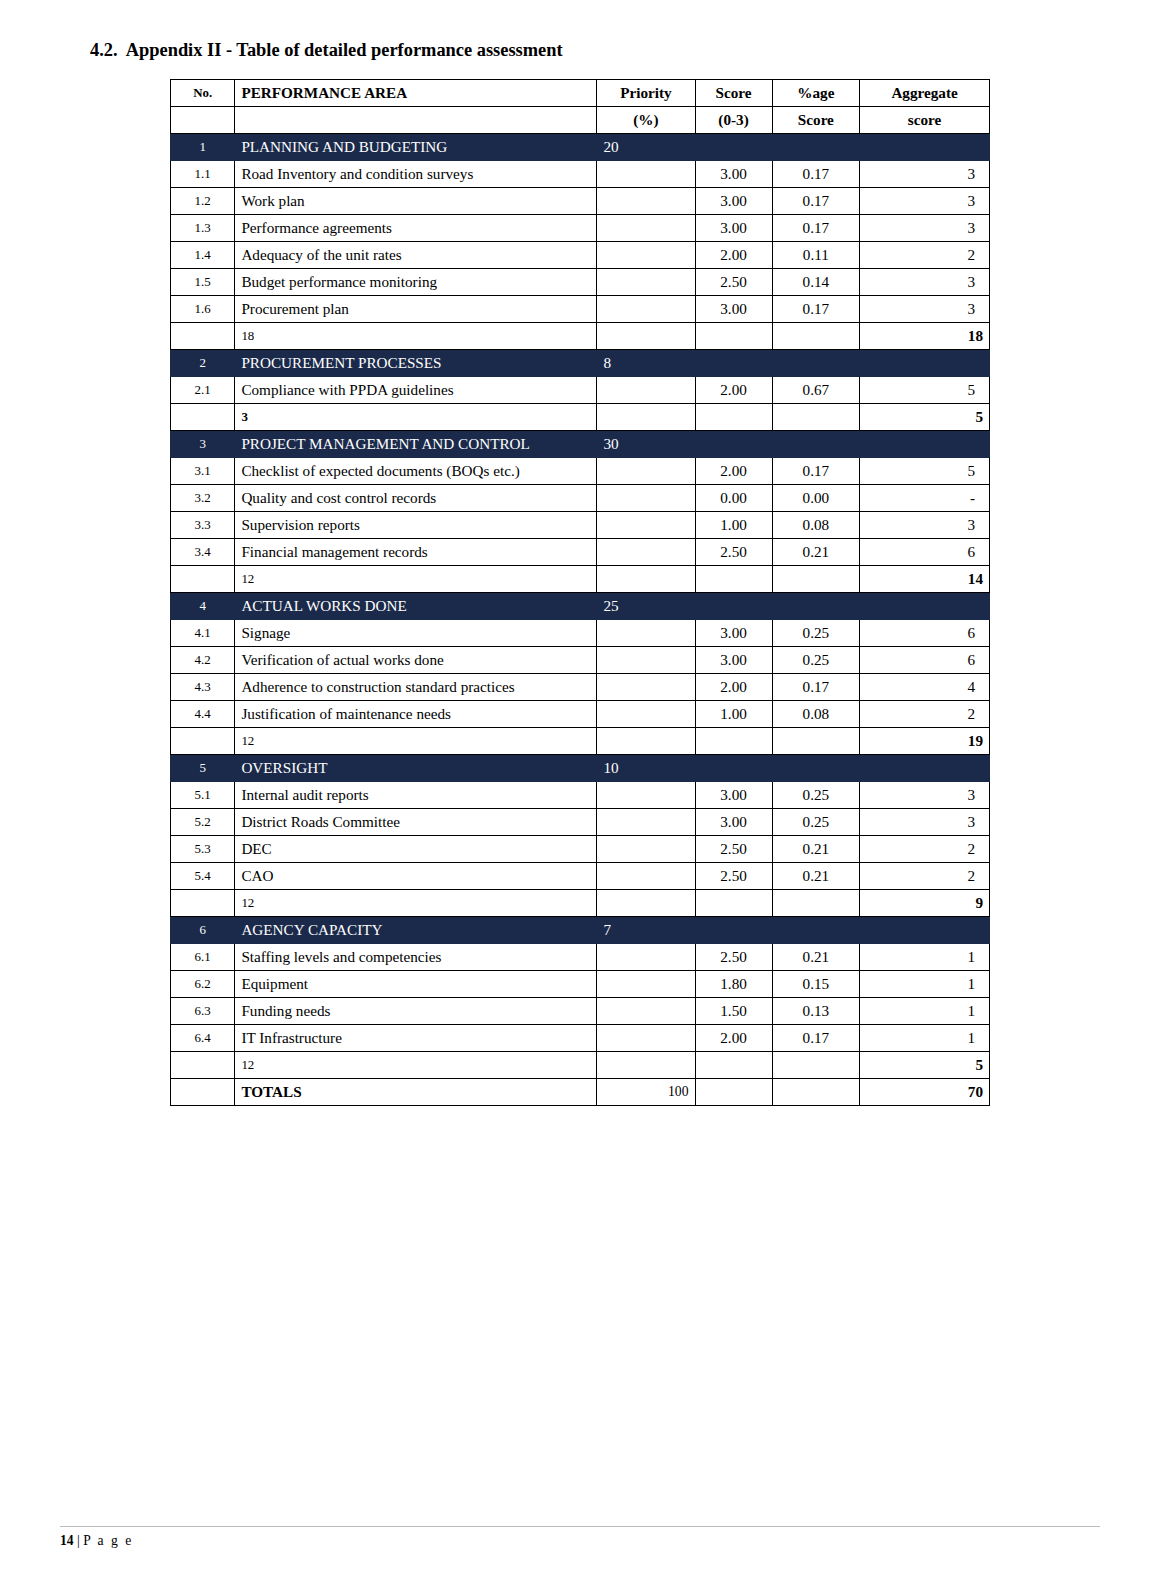4.2. Appendix II - Table of detailed performance assessment
| No. | PERFORMANCE AREA | Priority | Score | %age | Aggregate |
| --- | --- | --- | --- | --- | --- |
| | | (%) | (0-3) | Score | score |
| 1 | PLANNING AND BUDGETING | 20 | | | |
| 1.1 | Road Inventory and condition surveys | | 3.00 | 0.17 | 3 |
| 1.2 | Work plan | | 3.00 | 0.17 | 3 |
| 1.3 | Performance agreements | | 3.00 | 0.17 | 3 |
| 1.4 | Adequacy of the unit rates | | 2.00 | 0.11 | 2 |
| 1.5 | Budget performance monitoring | | 2.50 | 0.14 | 3 |
| 1.6 | Procurement plan | | 3.00 | 0.17 | 3 |
| | 18 | | | | 18 |
| 2 | PROCUREMENT PROCESSES | 8 | | | |
| 2.1 | Compliance with PPDA guidelines | | 2.00 | 0.67 | 5 |
| | 3 | | | | 5 |
| 3 | PROJECT MANAGEMENT AND CONTROL | 30 | | | |
| 3.1 | Checklist of expected documents (BOQs etc.) | | 2.00 | 0.17 | 5 |
| 3.2 | Quality and cost control records | | 0.00 | 0.00 | - |
| 3.3 | Supervision reports | | 1.00 | 0.08 | 3 |
| 3.4 | Financial management records | | 2.50 | 0.21 | 6 |
| | 12 | | | | 14 |
| 4 | ACTUAL WORKS DONE | 25 | | | |
| 4.1 | Signage | | 3.00 | 0.25 | 6 |
| 4.2 | Verification of actual works done | | 3.00 | 0.25 | 6 |
| 4.3 | Adherence to construction standard practices | | 2.00 | 0.17 | 4 |
| 4.4 | Justification of maintenance needs | | 1.00 | 0.08 | 2 |
| | 12 | | | | 19 |
| 5 | OVERSIGHT | 10 | | | |
| 5.1 | Internal audit reports | | 3.00 | 0.25 | 3 |
| 5.2 | District Roads Committee | | 3.00 | 0.25 | 3 |
| 5.3 | DEC | | 2.50 | 0.21 | 2 |
| 5.4 | CAO | | 2.50 | 0.21 | 2 |
| | 12 | | | | 9 |
| 6 | AGENCY CAPACITY | 7 | | | |
| 6.1 | Staffing levels and competencies | | 2.50 | 0.21 | 1 |
| 6.2 | Equipment | | 1.80 | 0.15 | 1 |
| 6.3 | Funding needs | | 1.50 | 0.13 | 1 |
| 6.4 | IT Infrastructure | | 2.00 | 0.17 | 1 |
| | 12 | | | | 5 |
| | TOTALS | 100 | | | 70 |
14 | P a g e